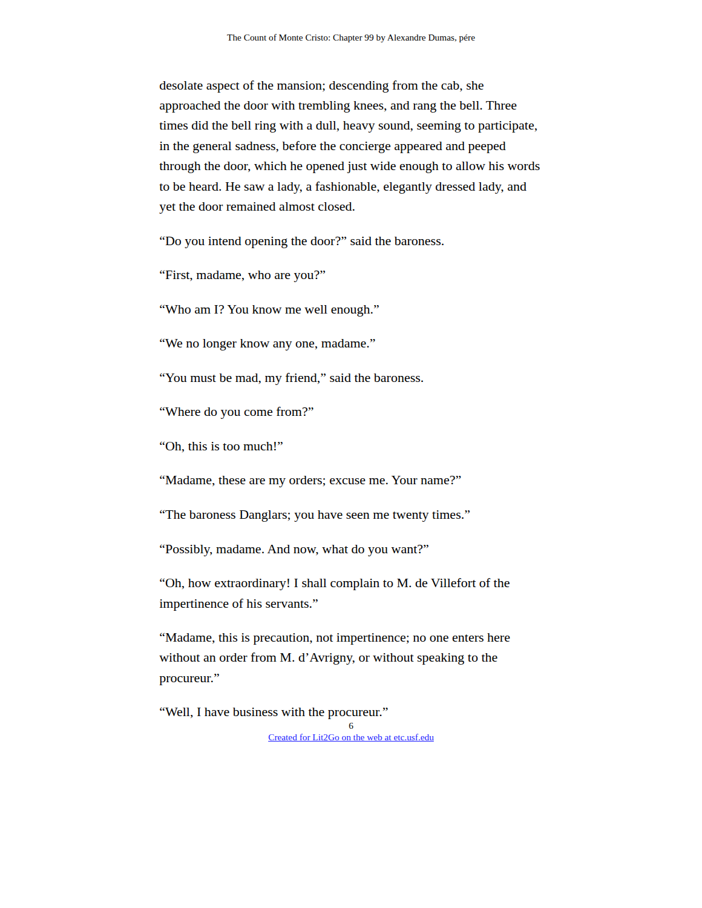The Count of Monte Cristo: Chapter 99 by Alexandre Dumas, pére
desolate aspect of the mansion; descending from the cab, she approached the door with trembling knees, and rang the bell. Three times did the bell ring with a dull, heavy sound, seeming to participate, in the general sadness, before the concierge appeared and peeped through the door, which he opened just wide enough to allow his words to be heard. He saw a lady, a fashionable, elegantly dressed lady, and yet the door remained almost closed.
“Do you intend opening the door?” said the baroness.
“First, madame, who are you?”
“Who am I? You know me well enough.”
“We no longer know any one, madame.”
“You must be mad, my friend,” said the baroness.
“Where do you come from?”
“Oh, this is too much!”
“Madame, these are my orders; excuse me. Your name?”
“The baroness Danglars; you have seen me twenty times.”
“Possibly, madame. And now, what do you want?”
“Oh, how extraordinary! I shall complain to M. de Villefort of the impertinence of his servants.”
“Madame, this is precaution, not impertinence; no one enters here without an order from M. d’Avrigny, or without speaking to the procureur.”
“Well, I have business with the procureur.”
6
Created for Lit2Go on the web at etc.usf.edu